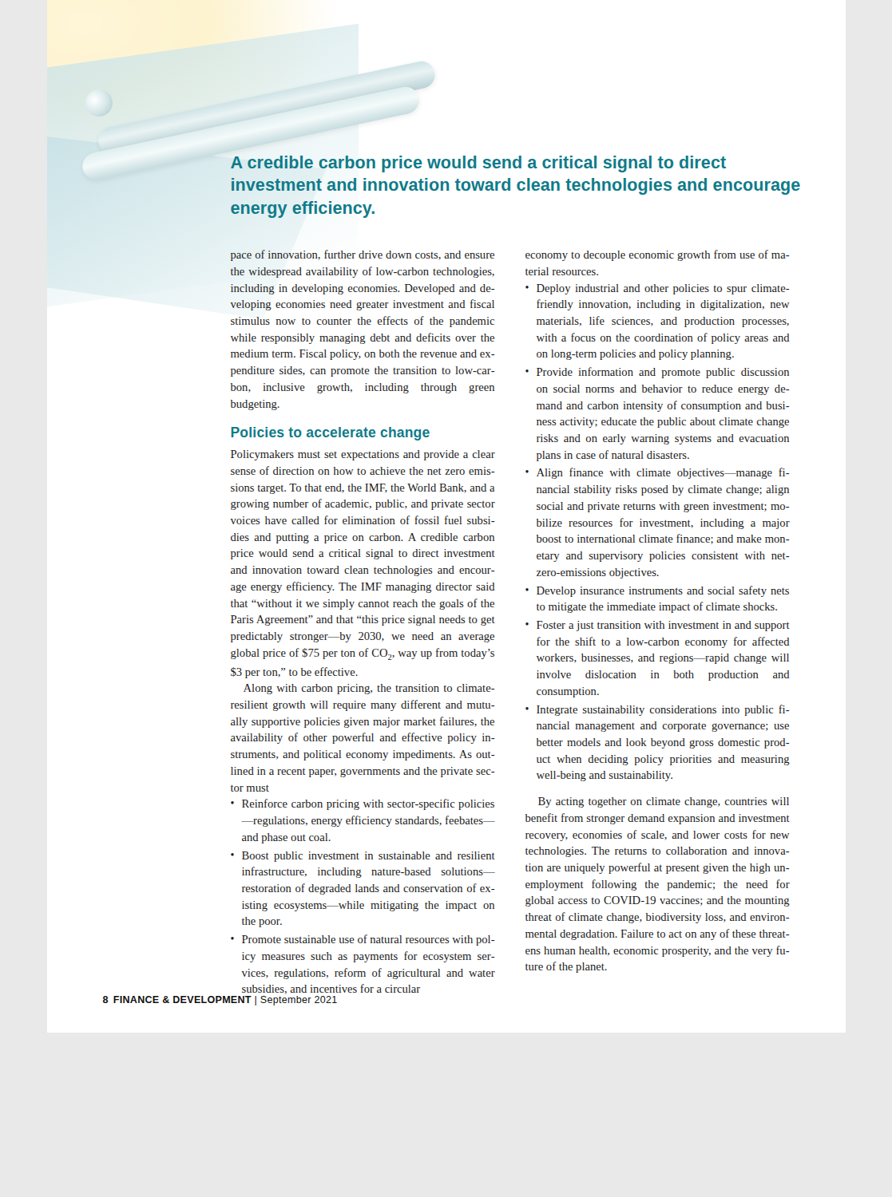A credible carbon price would send a critical signal to direct investment and innovation toward clean technologies and encourage energy efficiency.
pace of innovation, further drive down costs, and ensure the widespread availability of low-carbon technologies, including in developing economies. Developed and developing economies need greater investment and fiscal stimulus now to counter the effects of the pandemic while responsibly managing debt and deficits over the medium term. Fiscal policy, on both the revenue and expenditure sides, can promote the transition to low-carbon, inclusive growth, including through green budgeting.
Policies to accelerate change
Policymakers must set expectations and provide a clear sense of direction on how to achieve the net zero emissions target. To that end, the IMF, the World Bank, and a growing number of academic, public, and private sector voices have called for elimination of fossil fuel subsidies and putting a price on carbon. A credible carbon price would send a critical signal to direct investment and innovation toward clean technologies and encourage energy efficiency. The IMF managing director said that “without it we simply cannot reach the goals of the Paris Agreement” and that “this price signal needs to get predictably stronger—by 2030, we need an average global price of $75 per ton of CO2, way up from today’s $3 per ton,” to be effective.
Along with carbon pricing, the transition to climate-resilient growth will require many different and mutually supportive policies given major market failures, the availability of other powerful and effective policy instruments, and political economy impediments. As outlined in a recent paper, governments and the private sector must
Reinforce carbon pricing with sector-specific policies—regulations, energy efficiency standards, feebates—and phase out coal.
Boost public investment in sustainable and resilient infrastructure, including nature-based solutions—restoration of degraded lands and conservation of existing ecosystems—while mitigating the impact on the poor.
Promote sustainable use of natural resources with policy measures such as payments for ecosystem services, regulations, reform of agricultural and water subsidies, and incentives for a circular
economy to decouple economic growth from use of material resources.
Deploy industrial and other policies to spur climate-friendly innovation, including in digitalization, new materials, life sciences, and production processes, with a focus on the coordination of policy areas and on long-term policies and policy planning.
Provide information and promote public discussion on social norms and behavior to reduce energy demand and carbon intensity of consumption and business activity; educate the public about climate change risks and on early warning systems and evacuation plans in case of natural disasters.
Align finance with climate objectives—manage financial stability risks posed by climate change; align social and private returns with green investment; mobilize resources for investment, including a major boost to international climate finance; and make monetary and supervisory policies consistent with net-zero-emissions objectives.
Develop insurance instruments and social safety nets to mitigate the immediate impact of climate shocks.
Foster a just transition with investment in and support for the shift to a low-carbon economy for affected workers, businesses, and regions—rapid change will involve dislocation in both production and consumption.
Integrate sustainability considerations into public financial management and corporate governance; use better models and look beyond gross domestic product when deciding policy priorities and measuring well-being and sustainability.
By acting together on climate change, countries will benefit from stronger demand expansion and investment recovery, economies of scale, and lower costs for new technologies. The returns to collaboration and innovation are uniquely powerful at present given the high unemployment following the pandemic; the need for global access to COVID-19 vaccines; and the mounting threat of climate change, biodiversity loss, and environmental degradation. Failure to act on any of these threatens human health, economic prosperity, and the very future of the planet.
8 FINANCE & DEVELOPMENT | September 2021